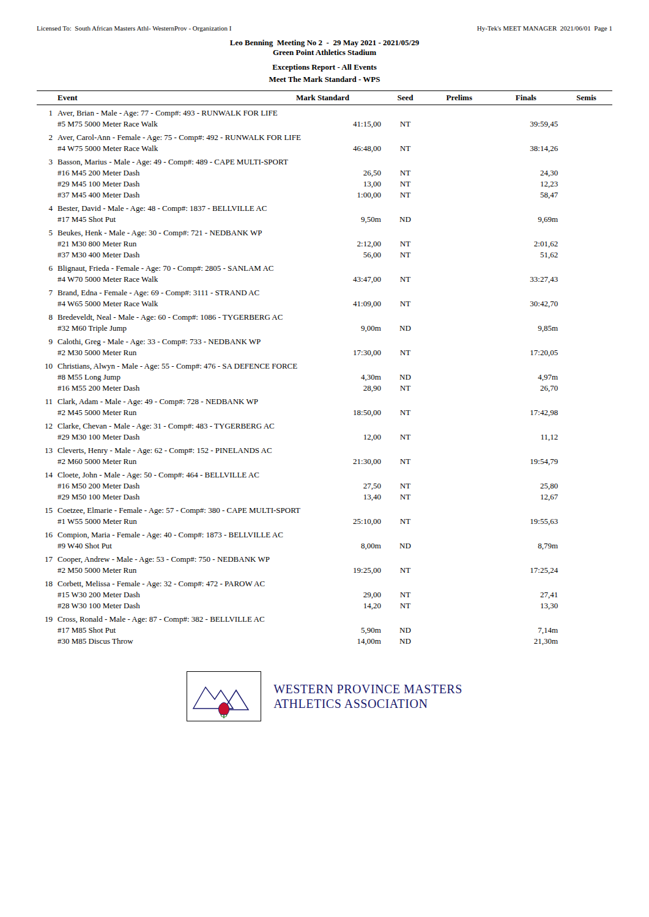Licensed To: South African Masters Athl- WesternProv - Organization I
Hy-Tek's MEET MANAGER 2021/06/01 Page 1
Leo Benning Meeting No 2 - 29 May 2021 - 2021/05/29
Green Point Athletics Stadium
Exceptions Report - All Events
Meet The Mark Standard - WPS
| | Event | Mark Standard | Seed | Prelims | Finals | Semis |
| --- | --- | --- | --- | --- | --- | --- |
| 1 | Aver, Brian - Male - Age: 77 - Comp#: 493 - RUNWALK FOR LIFE |
| | #5 M75 5000 Meter Race Walk | 41:15,00 | NT | | 39:59,45 | |
| 2 | Aver, Carol-Ann - Female - Age: 75 - Comp#: 492 - RUNWALK FOR LIFE |
| | #4 W75 5000 Meter Race Walk | 46:48,00 | NT | | 38:14,26 | |
| 3 | Basson, Marius - Male - Age: 49 - Comp#: 489 - CAPE MULTI-SPORT |
| | #16 M45 200 Meter Dash | 26,50 | NT | | 24,30 | |
| | #29 M45 100 Meter Dash | 13,00 | NT | | 12,23 | |
| | #37 M45 400 Meter Dash | 1:00,00 | NT | | 58,47 | |
| 4 | Bester, David - Male - Age: 48 - Comp#: 1837 - BELLVILLE AC |
| | #17 M45 Shot Put | 9,50m | ND | | 9,69m | |
| 5 | Beukes, Henk - Male - Age: 30 - Comp#: 721 - NEDBANK WP |
| | #21 M30 800 Meter Run | 2:12,00 | NT | | 2:01,62 | |
| | #37 M30 400 Meter Dash | 56,00 | NT | | 51,62 | |
| 6 | Blignaut, Frieda - Female - Age: 70 - Comp#: 2805 - SANLAM AC |
| | #4 W70 5000 Meter Race Walk | 43:47,00 | NT | | 33:27,43 | |
| 7 | Brand, Edna - Female - Age: 69 - Comp#: 3111 - STRAND AC |
| | #4 W65 5000 Meter Race Walk | 41:09,00 | NT | | 30:42,70 | |
| 8 | Bredeveldt, Neal - Male - Age: 60 - Comp#: 1086 - TYGERBERG AC |
| | #32 M60 Triple Jump | 9,00m | ND | | 9,85m | |
| 9 | Calothi, Greg - Male - Age: 33 - Comp#: 733 - NEDBANK WP |
| | #2 M30 5000 Meter Run | 17:30,00 | NT | | 17:20,05 | |
| 10 | Christians, Alwyn - Male - Age: 55 - Comp#: 476 - SA DEFENCE FORCE |
| | #8 M55 Long Jump | 4,30m | ND | | 4,97m | |
| | #16 M55 200 Meter Dash | 28,90 | NT | | 26,70 | |
| 11 | Clark, Adam - Male - Age: 49 - Comp#: 728 - NEDBANK WP |
| | #2 M45 5000 Meter Run | 18:50,00 | NT | | 17:42,98 | |
| 12 | Clarke, Chevan - Male - Age: 31 - Comp#: 483 - TYGERBERG AC |
| | #29 M30 100 Meter Dash | 12,00 | NT | | 11,12 | |
| 13 | Cleverts, Henry - Male - Age: 62 - Comp#: 152 - PINELANDS AC |
| | #2 M60 5000 Meter Run | 21:30,00 | NT | | 19:54,79 | |
| 14 | Cloete, John - Male - Age: 50 - Comp#: 464 - BELLVILLE AC |
| | #16 M50 200 Meter Dash | 27,50 | NT | | 25,80 | |
| | #29 M50 100 Meter Dash | 13,40 | NT | | 12,67 | |
| 15 | Coetzee, Elmarie - Female - Age: 57 - Comp#: 380 - CAPE MULTI-SPORT |
| | #1 W55 5000 Meter Run | 25:10,00 | NT | | 19:55,63 | |
| 16 | Compion, Maria - Female - Age: 40 - Comp#: 1873 - BELLVILLE AC |
| | #9 W40 Shot Put | 8,00m | ND | | 8,79m | |
| 17 | Cooper, Andrew - Male - Age: 53 - Comp#: 750 - NEDBANK WP |
| | #2 M50 5000 Meter Run | 19:25,00 | NT | | 17:25,24 | |
| 18 | Corbett, Melissa - Female - Age: 32 - Comp#: 472 - PAROW AC |
| | #15 W30 200 Meter Dash | 29,00 | NT | | 27,41 | |
| | #28 W30 100 Meter Dash | 14,20 | NT | | 13,30 | |
| 19 | Cross, Ronald - Male - Age: 87 - Comp#: 382 - BELLVILLE AC |
| | #17 M85 Shot Put | 5,90m | ND | | 7,14m | |
| | #30 M85 Discus Throw | 14,00m | ND | | 21,30m | |
WESTERN PROVINCE MASTERS ATHLETICS ASSOCIATION